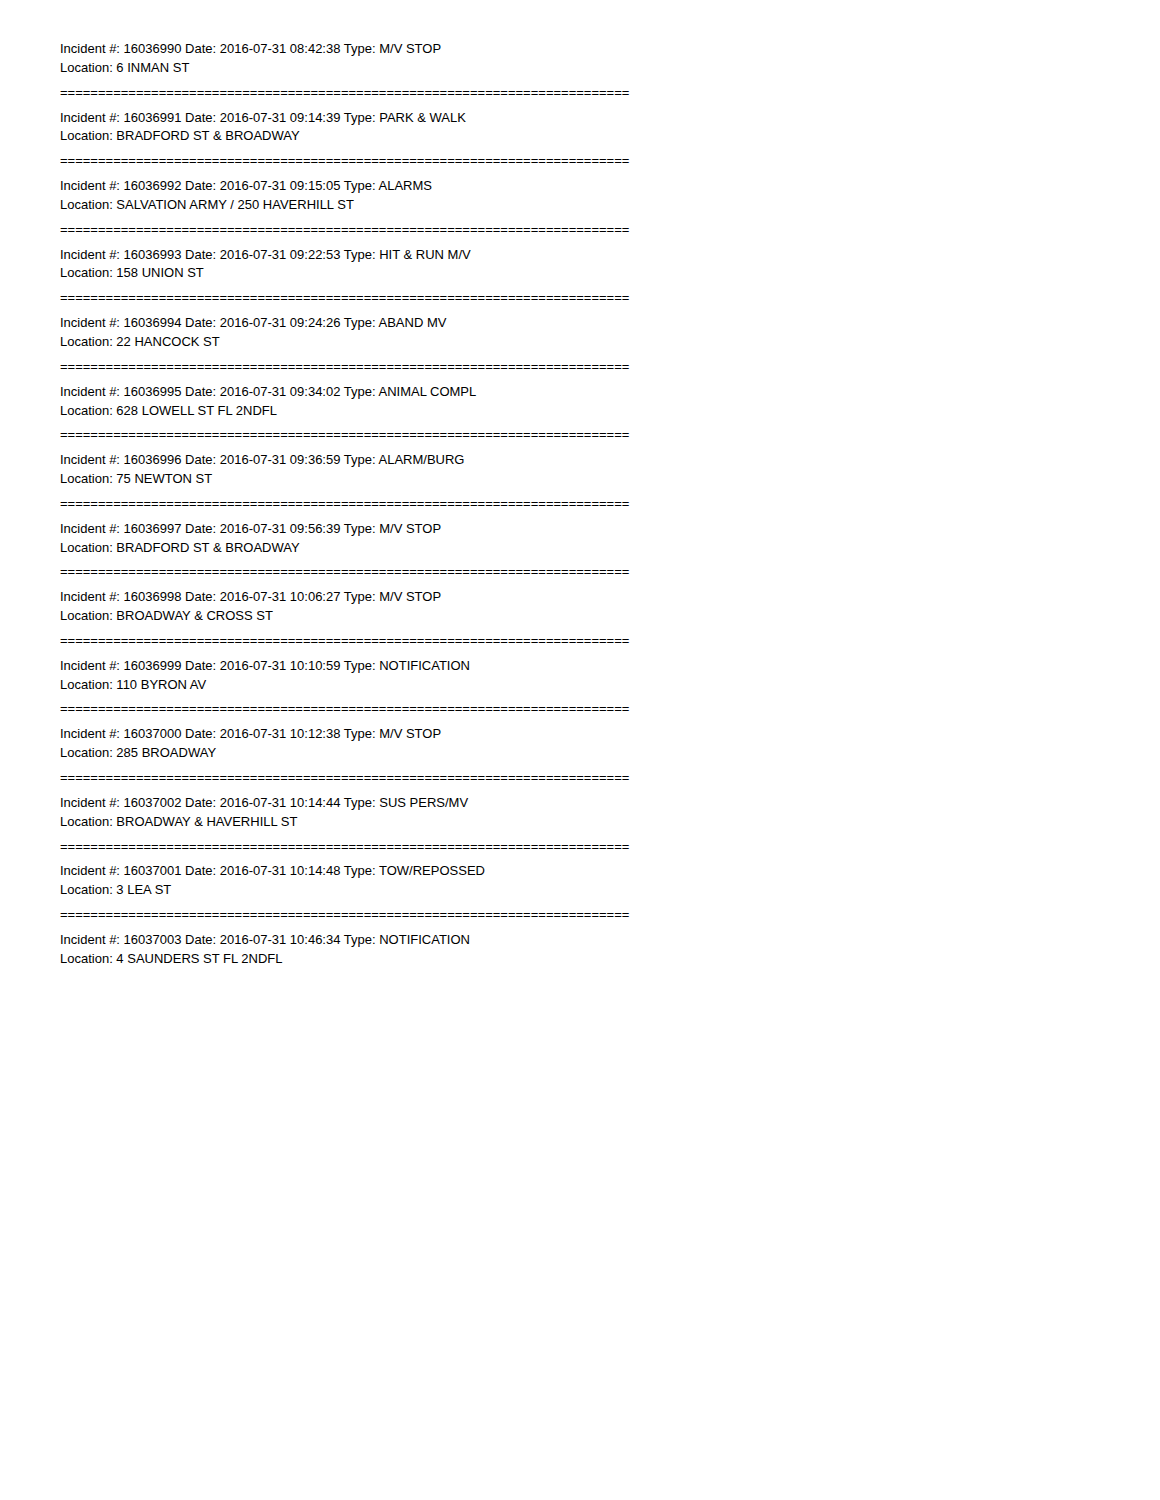Incident #: 16036990 Date: 2016-07-31 08:42:38 Type: M/V STOP
Location: 6 INMAN ST
===========================================================================
Incident #: 16036991 Date: 2016-07-31 09:14:39 Type: PARK & WALK
Location: BRADFORD ST & BROADWAY
===========================================================================
Incident #: 16036992 Date: 2016-07-31 09:15:05 Type: ALARMS
Location: SALVATION ARMY / 250 HAVERHILL ST
===========================================================================
Incident #: 16036993 Date: 2016-07-31 09:22:53 Type: HIT & RUN M/V
Location: 158 UNION ST
===========================================================================
Incident #: 16036994 Date: 2016-07-31 09:24:26 Type: ABAND MV
Location: 22 HANCOCK ST
===========================================================================
Incident #: 16036995 Date: 2016-07-31 09:34:02 Type: ANIMAL COMPL
Location: 628 LOWELL ST FL 2NDFL
===========================================================================
Incident #: 16036996 Date: 2016-07-31 09:36:59 Type: ALARM/BURG
Location: 75 NEWTON ST
===========================================================================
Incident #: 16036997 Date: 2016-07-31 09:56:39 Type: M/V STOP
Location: BRADFORD ST & BROADWAY
===========================================================================
Incident #: 16036998 Date: 2016-07-31 10:06:27 Type: M/V STOP
Location: BROADWAY & CROSS ST
===========================================================================
Incident #: 16036999 Date: 2016-07-31 10:10:59 Type: NOTIFICATION
Location: 110 BYRON AV
===========================================================================
Incident #: 16037000 Date: 2016-07-31 10:12:38 Type: M/V STOP
Location: 285 BROADWAY
===========================================================================
Incident #: 16037002 Date: 2016-07-31 10:14:44 Type: SUS PERS/MV
Location: BROADWAY & HAVERHILL ST
===========================================================================
Incident #: 16037001 Date: 2016-07-31 10:14:48 Type: TOW/REPOSSED
Location: 3 LEA ST
===========================================================================
Incident #: 16037003 Date: 2016-07-31 10:46:34 Type: NOTIFICATION
Location: 4 SAUNDERS ST FL 2NDFL